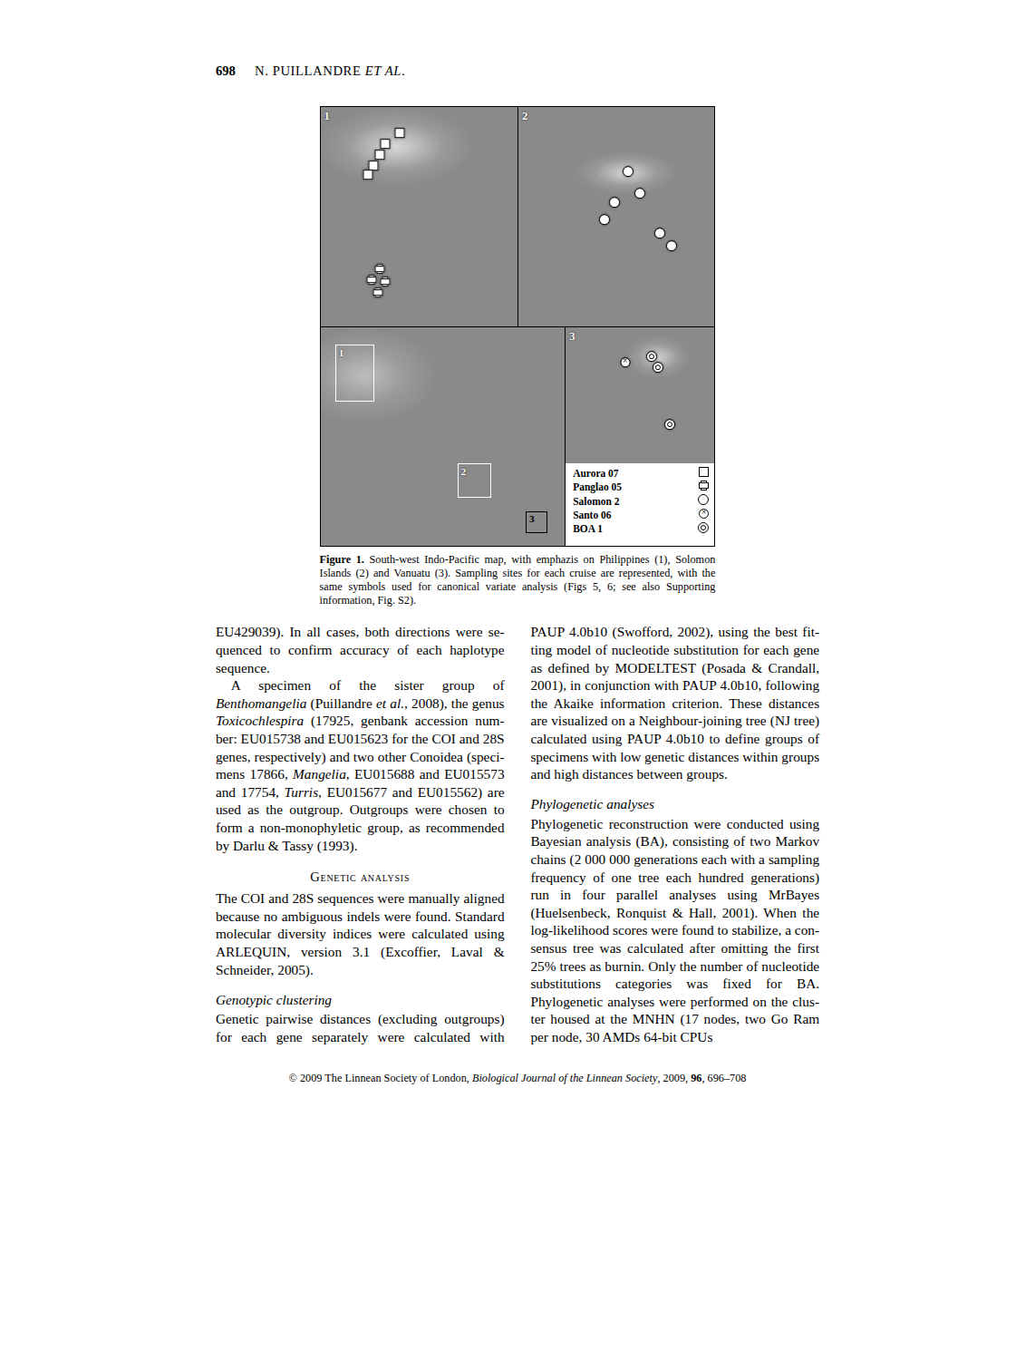698 N. PUILLANDRE ET AL.
1
2
1
2
3
3
| Aurora 07 | |
| Panglao 05 | |
| Salomon 2 | |
| Santo 06 | |
| BOA 1 | |
Figure 1. South-west Indo-Pacific map, with emphazis on Philippines (1), Solomon Islands (2) and Vanuatu (3). Sampling sites for each cruise are represented, with the same symbols used for canonical variate analysis (Figs 5, 6; see also Supporting information, Fig. S2).
EU429039). In all cases, both directions were sequenced to confirm accuracy of each haplotype sequence.
A specimen of the sister group of Benthomangelia (Puillandre et al., 2008), the genus Toxicochlespira (17925, genbank accession number: EU015738 and EU015623 for the COI and 28S genes, respectively) and two other Conoidea (specimens 17866, Mangelia, EU015688 and EU015573 and 17754, Turris, EU015677 and EU015562) are used as the outgroup. Outgroups were chosen to form a non-monophyletic group, as recommended by Darlu & Tassy (1993).
Genetic analysis
The COI and 28S sequences were manually aligned because no ambiguous indels were found. Standard molecular diversity indices were calculated using ARLEQUIN, version 3.1 (Excoffier, Laval & Schneider, 2005).
Genotypic clustering
Genetic pairwise distances (excluding outgroups) for each gene separately were calculated with PAUP 4.0b10 (Swofford, 2002), using the best fitting model of nucleotide substitution for each gene as defined by MODELTEST (Posada & Crandall, 2001), in conjunction with PAUP 4.0b10, following the Akaike information criterion. These distances are visualized on a Neighbour-joining tree (NJ tree) calculated using PAUP 4.0b10 to define groups of specimens with low genetic distances within groups and high distances between groups.
Phylogenetic analyses
Phylogenetic reconstruction were conducted using Bayesian analysis (BA), consisting of two Markov chains (2 000 000 generations each with a sampling frequency of one tree each hundred generations) run in four parallel analyses using MrBayes (Huelsenbeck, Ronquist & Hall, 2001). When the log-likelihood scores were found to stabilize, a consensus tree was calculated after omitting the first 25% trees as burnin. Only the number of nucleotide substitutions categories was fixed for BA. Phylogenetic analyses were performed on the cluster housed at the MNHN (17 nodes, two Go Ram per node, 30 AMDs 64-bit CPUs
© 2009 The Linnean Society of London, Biological Journal of the Linnean Society, 2009, 96, 696–708